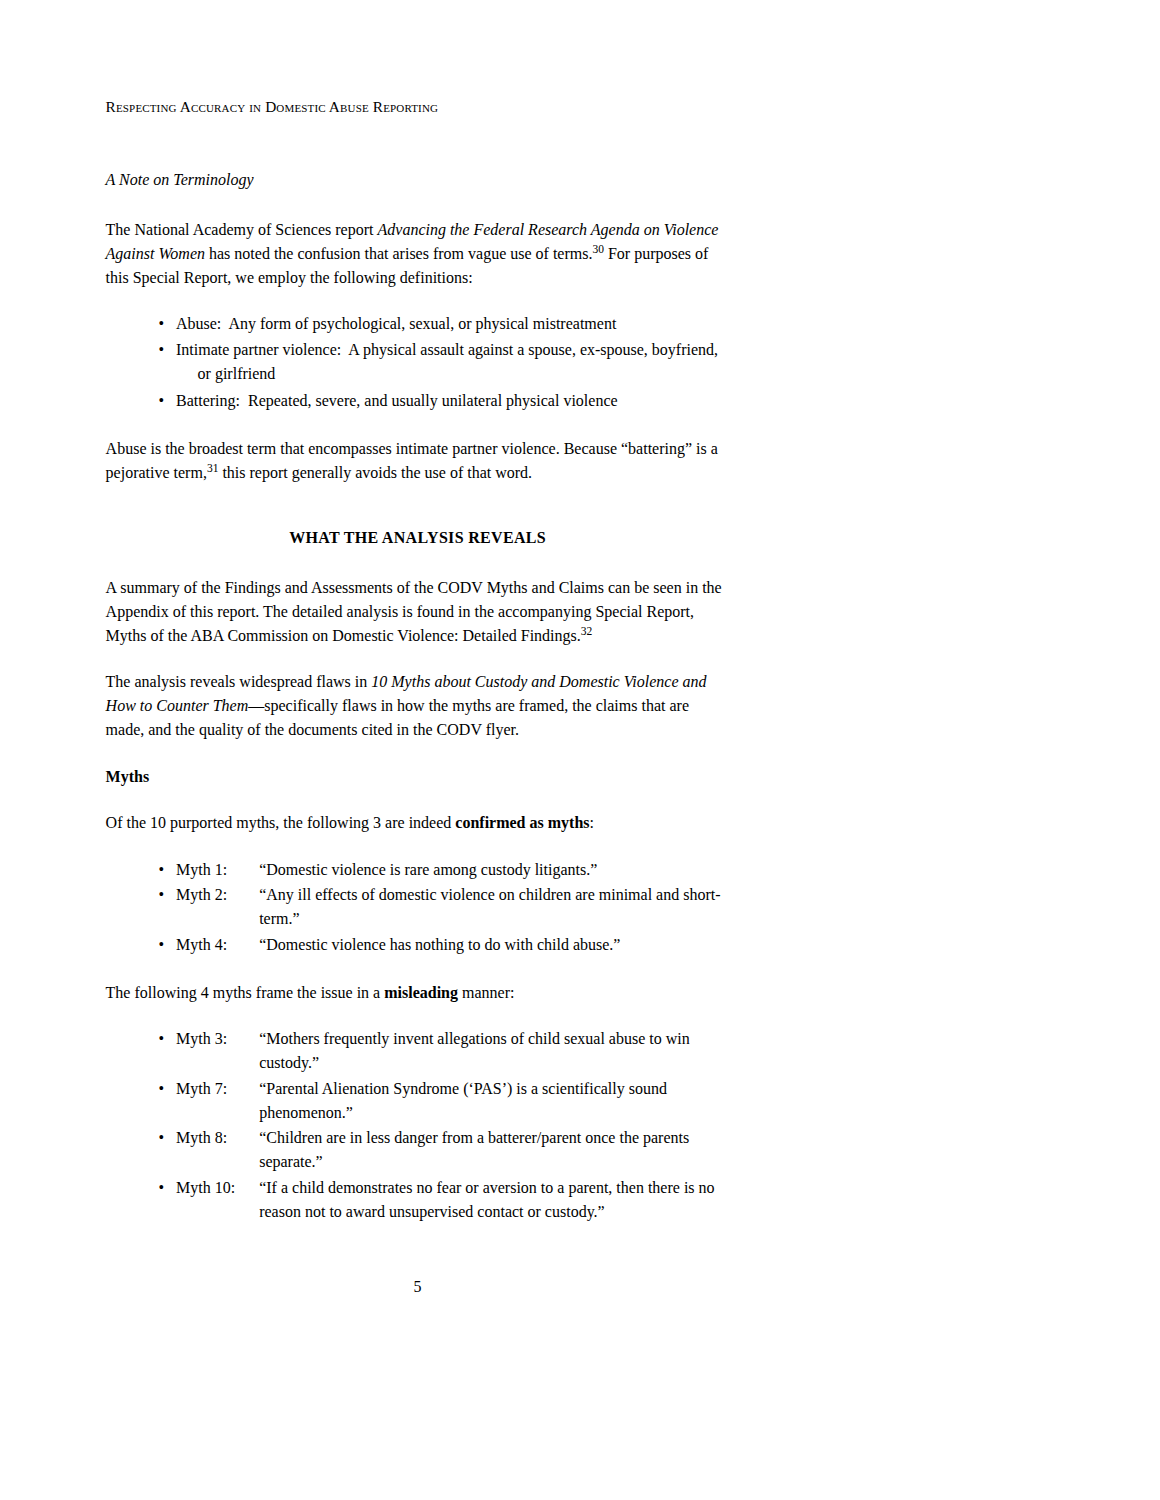Respecting Accuracy in Domestic Abuse Reporting
A Note on Terminology
The National Academy of Sciences report Advancing the Federal Research Agenda on Violence Against Women has noted the confusion that arises from vague use of terms.30 For purposes of this Special Report, we employ the following definitions:
Abuse: Any form of psychological, sexual, or physical mistreatment
Intimate partner violence: A physical assault against a spouse, ex-spouse, boyfriend, or girlfriend
Battering: Repeated, severe, and usually unilateral physical violence
Abuse is the broadest term that encompasses intimate partner violence. Because “battering” is a pejorative term,31 this report generally avoids the use of that word.
WHAT THE ANALYSIS REVEALS
A summary of the Findings and Assessments of the CODV Myths and Claims can be seen in the Appendix of this report. The detailed analysis is found in the accompanying Special Report, Myths of the ABA Commission on Domestic Violence: Detailed Findings.32
The analysis reveals widespread flaws in 10 Myths about Custody and Domestic Violence and How to Counter Them—specifically flaws in how the myths are framed, the claims that are made, and the quality of the documents cited in the CODV flyer.
Myths
Of the 10 purported myths, the following 3 are indeed confirmed as myths:
Myth 1: “Domestic violence is rare among custody litigants.”
Myth 2: “Any ill effects of domestic violence on children are minimal and short-term.”
Myth 4: “Domestic violence has nothing to do with child abuse.”
The following 4 myths frame the issue in a misleading manner:
Myth 3: “Mothers frequently invent allegations of child sexual abuse to win custody.”
Myth 7: “Parental Alienation Syndrome (‘PAS’) is a scientifically sound phenomenon.”
Myth 8: “Children are in less danger from a batterer/parent once the parents separate.”
Myth 10: “If a child demonstrates no fear or aversion to a parent, then there is no reason not to award unsupervised contact or custody.”
5